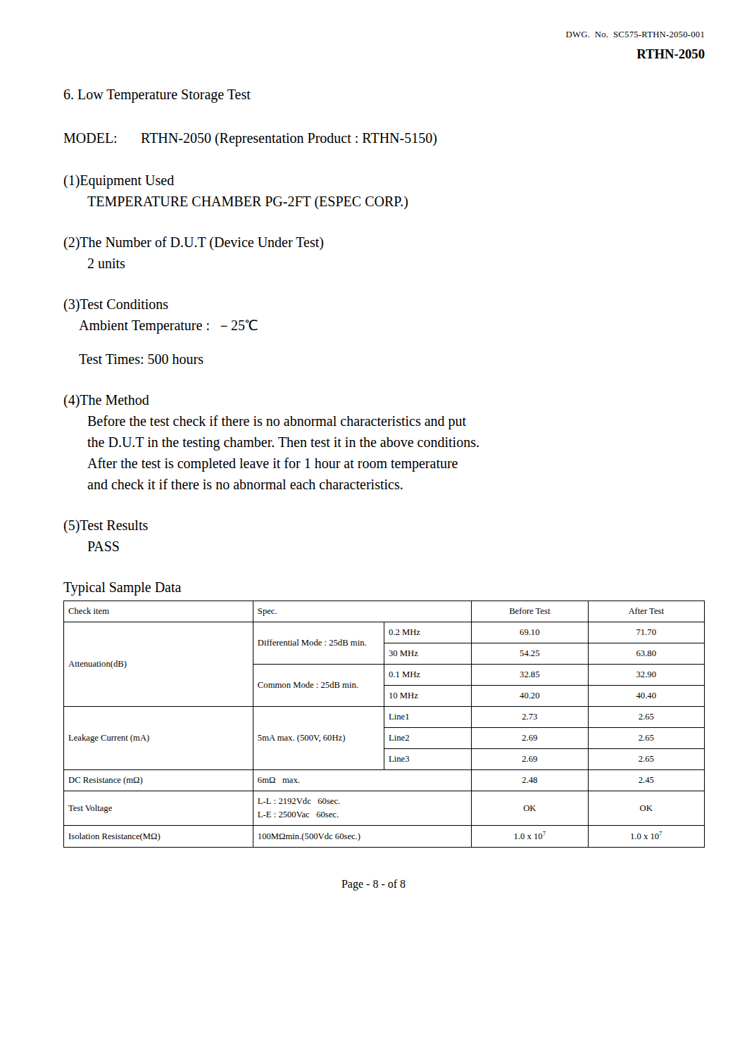DWG. No. SC575-RTHN-2050-001
RTHN-2050
6. Low Temperature Storage Test
MODEL: RTHN-2050 (Representation Product : RTHN-5150)
(1)Equipment Used
TEMPERATURE CHAMBER PG-2FT (ESPEC CORP.)
(2)The Number of D.U.T (Device Under Test)
2 units
(3)Test Conditions
Ambient Temperature : －25℃
Test Times: 500 hours
(4)The Method
Before the test check if there is no abnormal characteristics and put
the D.U.T in the testing chamber. Then test it in the above conditions.
After the test is completed leave it for 1 hour at room temperature
and check it if there is no abnormal each characteristics.
(5)Test Results
PASS
Typical Sample Data
| Check item | Spec. | Before Test | After Test |
| Attenuation(dB) | Differential Mode : 25dB min. | 0.2 MHz | 69.10 | 71.70 |
| 30 MHz | 54.25 | 63.80 |
| Common Mode : 25dB min. | 0.1 MHz | 32.85 | 32.90 |
| 10 MHz | 40.20 | 40.40 |
| Leakage Current (mA) | 5mA max. (500V, 60Hz) | Line1 | 2.73 | 2.65 |
| Line2 | 2.69 | 2.65 |
| Line3 | 2.69 | 2.65 |
| DC Resistance (mΩ) | 6mΩ max. | 2.48 | 2.45 |
| Test Voltage | L-L : 2192Vdc 60sec. L-E : 2500Vac 60sec. | OK | OK |
| Isolation Resistance(MΩ) | 100MΩmin.(500Vdc 60sec.) | 1.0 x 10 7 | 1.0 x 10 7 |
Page - 8 - of 8